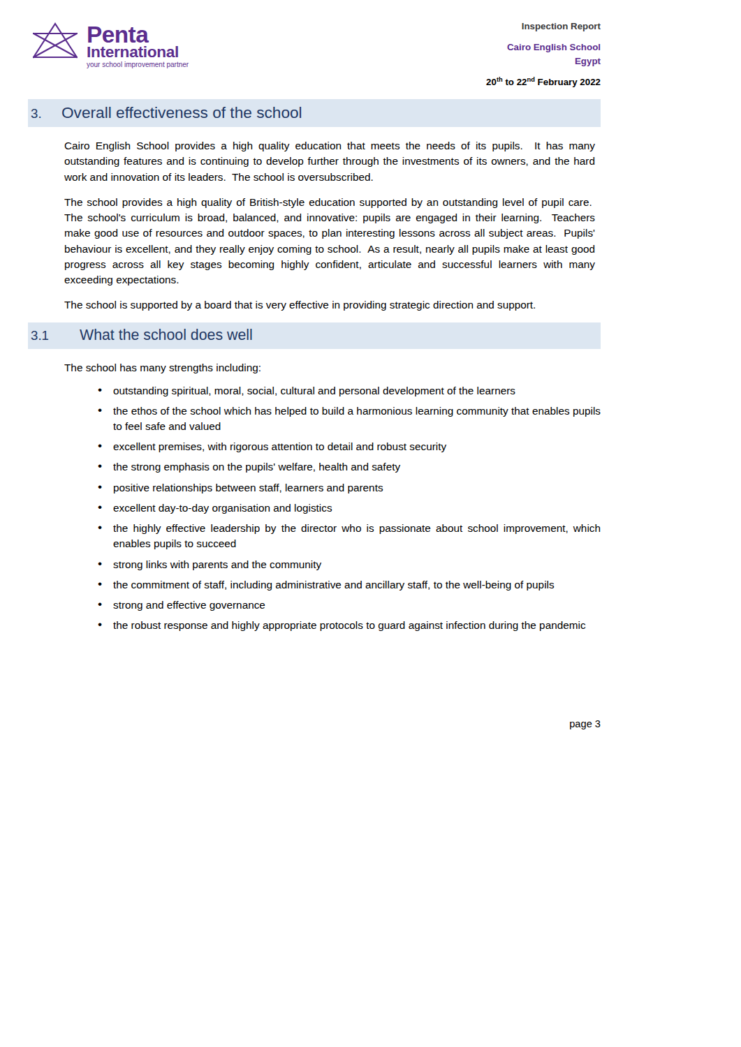Penta
International
your school improvement partner
Inspection Report
Cairo English School
Egypt
20th to 22nd February 2022
3. Overall effectiveness of the school
Cairo English School provides a high quality education that meets the needs of its pupils. It has many outstanding features and is continuing to develop further through the investments of its owners, and the hard work and innovation of its leaders. The school is oversubscribed.
The school provides a high quality of British-style education supported by an outstanding level of pupil care. The school's curriculum is broad, balanced, and innovative: pupils are engaged in their learning. Teachers make good use of resources and outdoor spaces, to plan interesting lessons across all subject areas. Pupils' behaviour is excellent, and they really enjoy coming to school. As a result, nearly all pupils make at least good progress across all key stages becoming highly confident, articulate and successful learners with many exceeding expectations.
The school is supported by a board that is very effective in providing strategic direction and support.
3.1 What the school does well
The school has many strengths including:
outstanding spiritual, moral, social, cultural and personal development of the learners
the ethos of the school which has helped to build a harmonious learning community that enables pupils to feel safe and valued
excellent premises, with rigorous attention to detail and robust security
the strong emphasis on the pupils' welfare, health and safety
positive relationships between staff, learners and parents
excellent day-to-day organisation and logistics
the highly effective leadership by the director who is passionate about school improvement, which enables pupils to succeed
strong links with parents and the community
the commitment of staff, including administrative and ancillary staff, to the well-being of pupils
strong and effective governance
the robust response and highly appropriate protocols to guard against infection during the pandemic
page 3